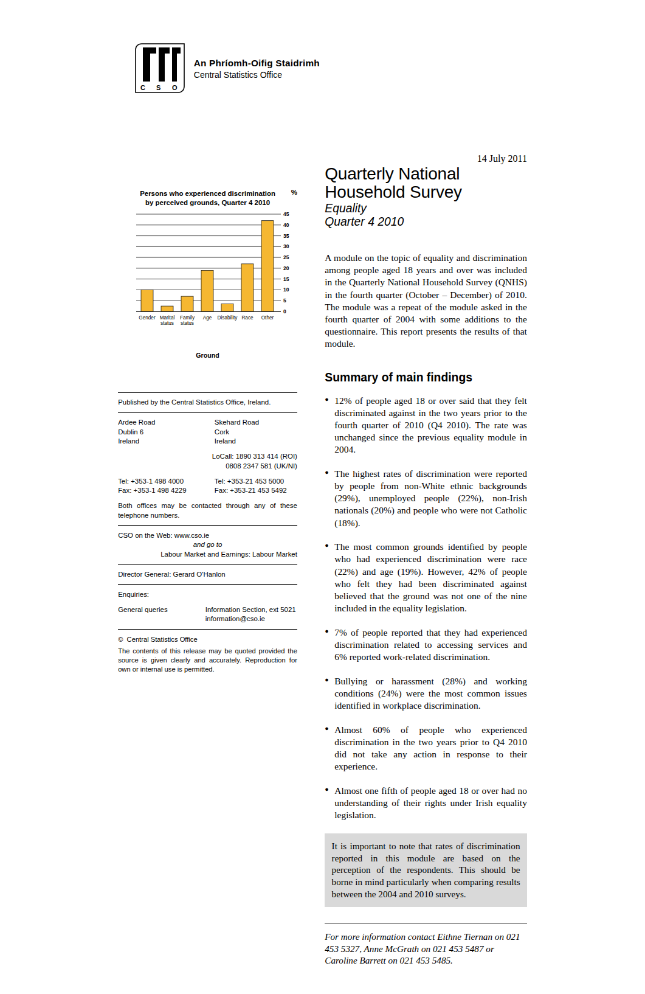C S O
An Phríomh-Oifig Staidrimh
Central Statistics Office
Persons who experienced discrimination
by perceived grounds, Quarter 4 2010
%
45 40 35 30 25 20 15 10 5 0 Gender Marital status Family status Age Disability Race Other
Ground
Published by the Central Statistics Office, Ireland.
Ardee Road
Dublin 6
Ireland
Skehard Road
Cork
Ireland
LoCall: 1890 313 414 (ROI)
0808 2347 581 (UK/NI)
Tel: +353-1 498 4000
Fax: +353-1 498 4229
Tel: +353-21 453 5000
Fax: +353-21 453 5492
Both offices may be contacted through any of these telephone numbers.
CSO on the Web: www.cso.ie
and go to
Labour Market and Earnings: Labour Market
Director General: Gerard O'Hanlon
Enquiries:
General queries
Information Section, ext 5021
information@cso.ie
© Central Statistics Office
The contents of this release may be quoted provided the source is given clearly and accurately. Reproduction for own or internal use is permitted.
14 July 2011
Quarterly National Household Survey
Equality
Quarter 4 2010
A module on the topic of equality and discrimination among people aged 18 years and over was included in the Quarterly National Household Survey (QNHS) in the fourth quarter (October – December) of 2010. The module was a repeat of the module asked in the fourth quarter of 2004 with some additions to the questionnaire. This report presents the results of that module.
Summary of main findings
12% of people aged 18 or over said that they felt discriminated against in the two years prior to the fourth quarter of 2010 (Q4 2010). The rate was unchanged since the previous equality module in 2004.
The highest rates of discrimination were reported by people from non-White ethnic backgrounds (29%), unemployed people (22%), non-Irish nationals (20%) and people who were not Catholic (18%).
The most common grounds identified by people who had experienced discrimination were race (22%) and age (19%). However, 42% of people who felt they had been discriminated against believed that the ground was not one of the nine included in the equality legislation.
7% of people reported that they had experienced discrimination related to accessing services and 6% reported work-related discrimination.
Bullying or harassment (28%) and working conditions (24%) were the most common issues identified in workplace discrimination.
Almost 60% of people who experienced discrimination in the two years prior to Q4 2010 did not take any action in response to their experience.
Almost one fifth of people aged 18 or over had no understanding of their rights under Irish equality legislation.
It is important to note that rates of discrimination reported in this module are based on the perception of the respondents. This should be borne in mind particularly when comparing results between the 2004 and 2010 surveys.
For more information contact Eithne Tiernan on 021 453 5327, Anne McGrath on 021 453 5487 or Caroline Barrett on 021 453 5485.